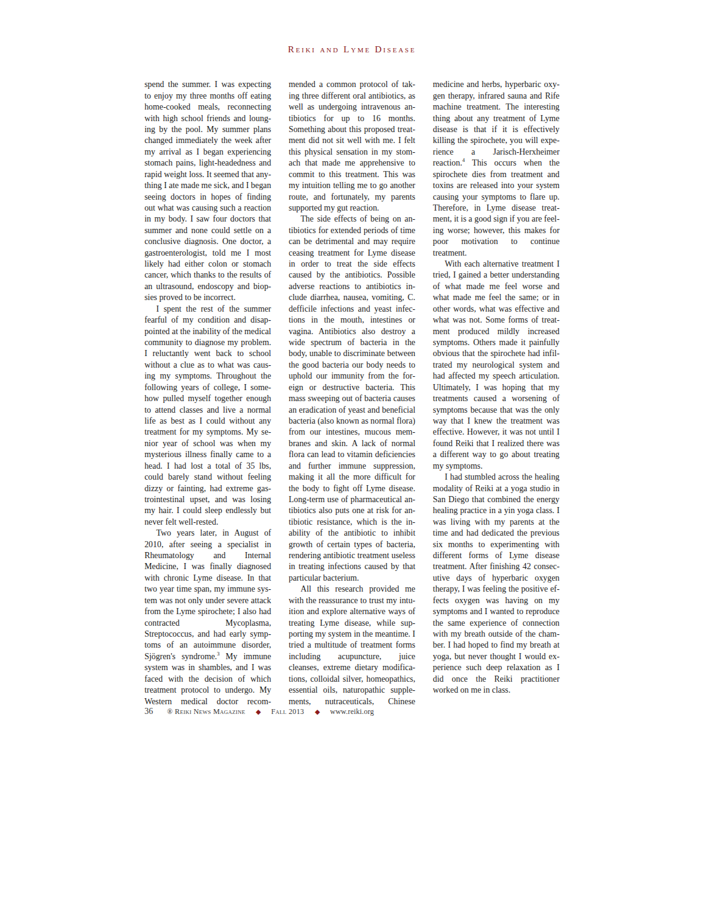Reiki and Lyme Disease
spend the summer. I was expecting to enjoy my three months off eating home-cooked meals, reconnecting with high school friends and lounging by the pool. My summer plans changed immediately the week after my arrival as I began experiencing stomach pains, light-headedness and rapid weight loss. It seemed that anything I ate made me sick, and I began seeing doctors in hopes of finding out what was causing such a reaction in my body. I saw four doctors that summer and none could settle on a conclusive diagnosis. One doctor, a gastroenterologist, told me I most likely had either colon or stomach cancer, which thanks to the results of an ultrasound, endoscopy and biopsies proved to be incorrect.
I spent the rest of the summer fearful of my condition and disappointed at the inability of the medical community to diagnose my problem. I reluctantly went back to school without a clue as to what was causing my symptoms. Throughout the following years of college, I somehow pulled myself together enough to attend classes and live a normal life as best as I could without any treatment for my symptoms. My senior year of school was when my mysterious illness finally came to a head. I had lost a total of 35 lbs, could barely stand without feeling dizzy or fainting, had extreme gastrointestinal upset, and was losing my hair. I could sleep endlessly but never felt well-rested.
Two years later, in August of 2010, after seeing a specialist in Rheumatology and Internal Medicine, I was finally diagnosed with chronic Lyme disease. In that two year time span, my immune system was not only under severe attack from the Lyme spirochete; I also had contracted Mycoplasma, Streptococcus, and had early symptoms of an autoimmune disorder, Sjögren's syndrome.3 My immune system was in shambles, and I was faced with the decision of which treatment protocol to undergo. My Western medical doctor recommended a common protocol of taking three different oral antibiotics, as well as undergoing intravenous antibiotics for up to 16 months. Something about this proposed treatment did not sit well with me. I felt this physical sensation in my stomach that made me apprehensive to commit to this treatment. This was my intuition telling me to go another route, and fortunately, my parents supported my gut reaction.
The side effects of being on antibiotics for extended periods of time can be detrimental and may require ceasing treatment for Lyme disease in order to treat the side effects caused by the antibiotics. Possible adverse reactions to antibiotics include diarrhea, nausea, vomiting, C. defficile infections and yeast infections in the mouth, intestines or vagina. Antibiotics also destroy a wide spectrum of bacteria in the body, unable to discriminate between the good bacteria our body needs to uphold our immunity from the foreign or destructive bacteria. This mass sweeping out of bacteria causes an eradication of yeast and beneficial bacteria (also known as normal flora) from our intestines, mucous membranes and skin. A lack of normal flora can lead to vitamin deficiencies and further immune suppression, making it all the more difficult for the body to fight off Lyme disease. Long-term use of pharmaceutical antibiotics also puts one at risk for antibiotic resistance, which is the inability of the antibiotic to inhibit growth of certain types of bacteria, rendering antibiotic treatment useless in treating infections caused by that particular bacterium.
All this research provided me with the reassurance to trust my intuition and explore alternative ways of treating Lyme disease, while supporting my system in the meantime. I tried a multitude of treatment forms including acupuncture, juice cleanses, extreme dietary modifications, colloidal silver, homeopathics, essential oils, naturopathic supplements, nutraceuticals, Chinese medicine and herbs, hyperbaric oxygen therapy, infrared sauna and Rife machine treatment. The interesting thing about any treatment of Lyme disease is that if it is effectively killing the spirochete, you will experience a Jarisch-Herxheimer reaction.4 This occurs when the spirochete dies from treatment and toxins are released into your system causing your symptoms to flare up. Therefore, in Lyme disease treatment, it is a good sign if you are feeling worse; however, this makes for poor motivation to continue treatment.
With each alternative treatment I tried, I gained a better understanding of what made me feel worse and what made me feel the same; or in other words, what was effective and what was not. Some forms of treatment produced mildly increased symptoms. Others made it painfully obvious that the spirochete had infiltrated my neurological system and had affected my speech articulation. Ultimately, I was hoping that my treatments caused a worsening of symptoms because that was the only way that I knew the treatment was effective. However, it was not until I found Reiki that I realized there was a different way to go about treating my symptoms.
I had stumbled across the healing modality of Reiki at a yoga studio in San Diego that combined the energy healing practice in a yin yoga class. I was living with my parents at the time and had dedicated the previous six months to experimenting with different forms of Lyme disease treatment. After finishing 42 consecutive days of hyperbaric oxygen therapy, I was feeling the positive effects oxygen was having on my symptoms and I wanted to reproduce the same experience of connection with my breath outside of the chamber. I had hoped to find my breath at yoga, but never thought I would experience such deep relaxation as I did once the Reiki practitioner worked on me in class.
36 ® Reiki News Magazine ◆ Fall 2013 ◆ www.reiki.org